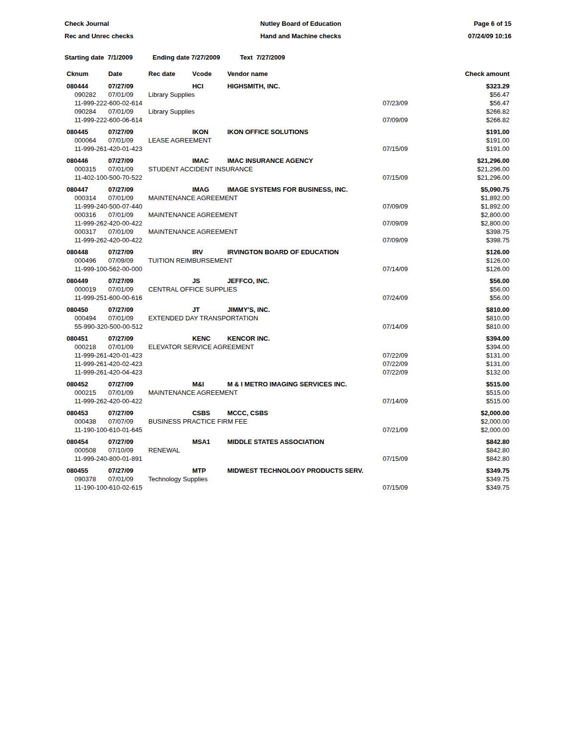Check Journal
Rec and Unrec checks
Nutley Board of Education
Hand and Machine checks
Page 6 of 15
07/24/09 10:16
Starting date 7/1/2009 Ending date 7/27/2009 Text 7/27/2009
| Cknum | Date | Rec date | Vcode | Vendor name | | Check amount |
| --- | --- | --- | --- | --- | --- | --- |
| 080444 | 07/27/09 | | HCI | HIGHSMITH, INC. | | $323.29 |
| 090282 | 07/01/09 | Library Supplies | | $56.47 |
| 11-999-222-600-02-614 | | 07/23/09 | $56.47 |
| 090284 | 07/01/09 | Library Supplies | | $266.82 |
| 11-999-222-600-06-614 | | 07/09/09 | $266.82 |
| 080445 | 07/27/09 | | IKON | IKON OFFICE SOLUTIONS | | $191.00 |
| 000064 | 07/01/09 | LEASE AGREEMENT | | $191.00 |
| 11-999-261-420-01-423 | | 07/15/09 | $191.00 |
| 080446 | 07/27/09 | | IMAC | IMAC INSURANCE AGENCY | | $21,296.00 |
| 000315 | 07/01/09 | STUDENT ACCIDENT INSURANCE | | $21,296.00 |
| 11-402-100-500-70-522 | | 07/15/09 | $21,296.00 |
| 080447 | 07/27/09 | | IMAG | IMAGE SYSTEMS FOR BUSINESS, INC. | | $5,090.75 |
| 000314 | 07/01/09 | MAINTENANCE AGREEMENT | | $1,892.00 |
| 11-999-240-500-07-440 | | 07/09/09 | $1,892.00 |
| 000316 | 07/01/09 | MAINTENANCE AGREEMENT | | $2,800.00 |
| 11-999-262-420-00-422 | | 07/09/09 | $2,800.00 |
| 000317 | 07/01/09 | MAINTENANCE AGREEMENT | | $398.75 |
| 11-999-262-420-00-422 | | 07/09/09 | $398.75 |
| 080448 | 07/27/09 | | IRV | IRVINGTON BOARD OF EDUCATION | | $126.00 |
| 000496 | 07/09/09 | TUITION REIMBURSEMENT | | $126.00 |
| 11-999-100-562-00-000 | | 07/14/09 | $126.00 |
| 080449 | 07/27/09 | | JS | JEFFCO, INC. | | $56.00 |
| 000019 | 07/01/09 | CENTRAL OFFICE SUPPLIES | | $56.00 |
| 11-999-251-600-00-616 | | 07/24/09 | $56.00 |
| 080450 | 07/27/09 | | JT | JIMMY'S, INC. | | $810.00 |
| 000494 | 07/01/09 | EXTENDED DAY TRANSPORTATION | | $810.00 |
| 55-990-320-500-00-512 | | 07/14/09 | $810.00 |
| 080451 | 07/27/09 | | KENC | KENCOR INC. | | $394.00 |
| 000218 | 07/01/09 | ELEVATOR SERVICE AGREEMENT | | $394.00 |
| 11-999-261-420-01-423 | | 07/22/09 | $131.00 |
| 11-999-261-420-02-423 | | 07/22/09 | $131.00 |
| 11-999-261-420-04-423 | | 07/22/09 | $132.00 |
| 080452 | 07/27/09 | | M&I | M & I METRO IMAGING SERVICES INC. | | $515.00 |
| 000215 | 07/01/09 | MAINTENANCE AGREEMENT | | $515.00 |
| 11-999-262-420-00-422 | | 07/14/09 | $515.00 |
| 080453 | 07/27/09 | | CSBS | MCCC, CSBS | | $2,000.00 |
| 000438 | 07/07/09 | BUSINESS PRACTICE FIRM FEE | | $2,000.00 |
| 11-190-100-610-01-645 | | 07/21/09 | $2,000.00 |
| 080454 | 07/27/09 | | MSA1 | MIDDLE STATES ASSOCIATION | | $842.80 |
| 000508 | 07/10/09 | RENEWAL | | $842.80 |
| 11-999-240-800-01-891 | | 07/15/09 | $842.80 |
| 080455 | 07/27/09 | | MTP | MIDWEST TECHNOLOGY PRODUCTS SERV. | | $349.75 |
| 090378 | 07/01/09 | Technology Supplies | | $349.75 |
| 11-190-100-610-02-615 | | 07/15/09 | $349.75 |